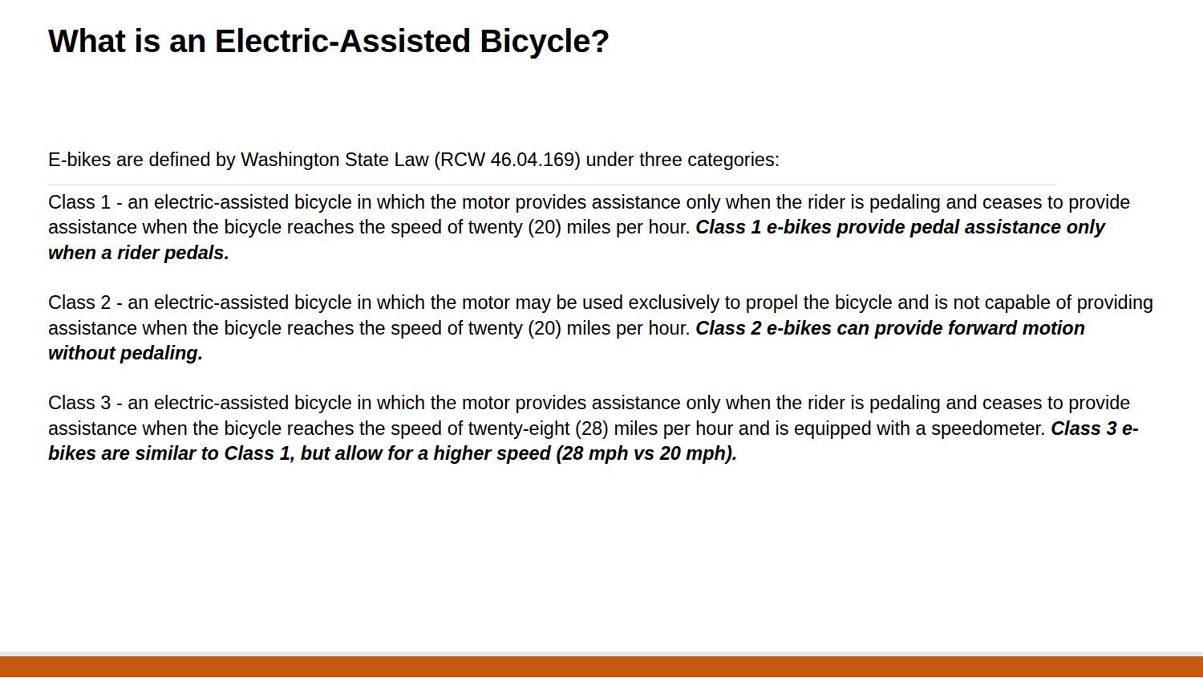What is an Electric-Assisted Bicycle?
E-bikes are defined by Washington State Law (RCW 46.04.169) under three categories:
Class 1 - an electric-assisted bicycle in which the motor provides assistance only when the rider is pedaling and ceases to provide assistance when the bicycle reaches the speed of twenty (20) miles per hour. Class 1 e-bikes provide pedal assistance only when a rider pedals.
Class 2 - an electric-assisted bicycle in which the motor may be used exclusively to propel the bicycle and is not capable of providing assistance when the bicycle reaches the speed of twenty (20) miles per hour. Class 2 e-bikes can provide forward motion without pedaling.
Class 3 - an electric-assisted bicycle in which the motor provides assistance only when the rider is pedaling and ceases to provide assistance when the bicycle reaches the speed of twenty-eight (28) miles per hour and is equipped with a speedometer. Class 3 e-bikes are similar to Class 1, but allow for a higher speed (28 mph vs 20 mph).